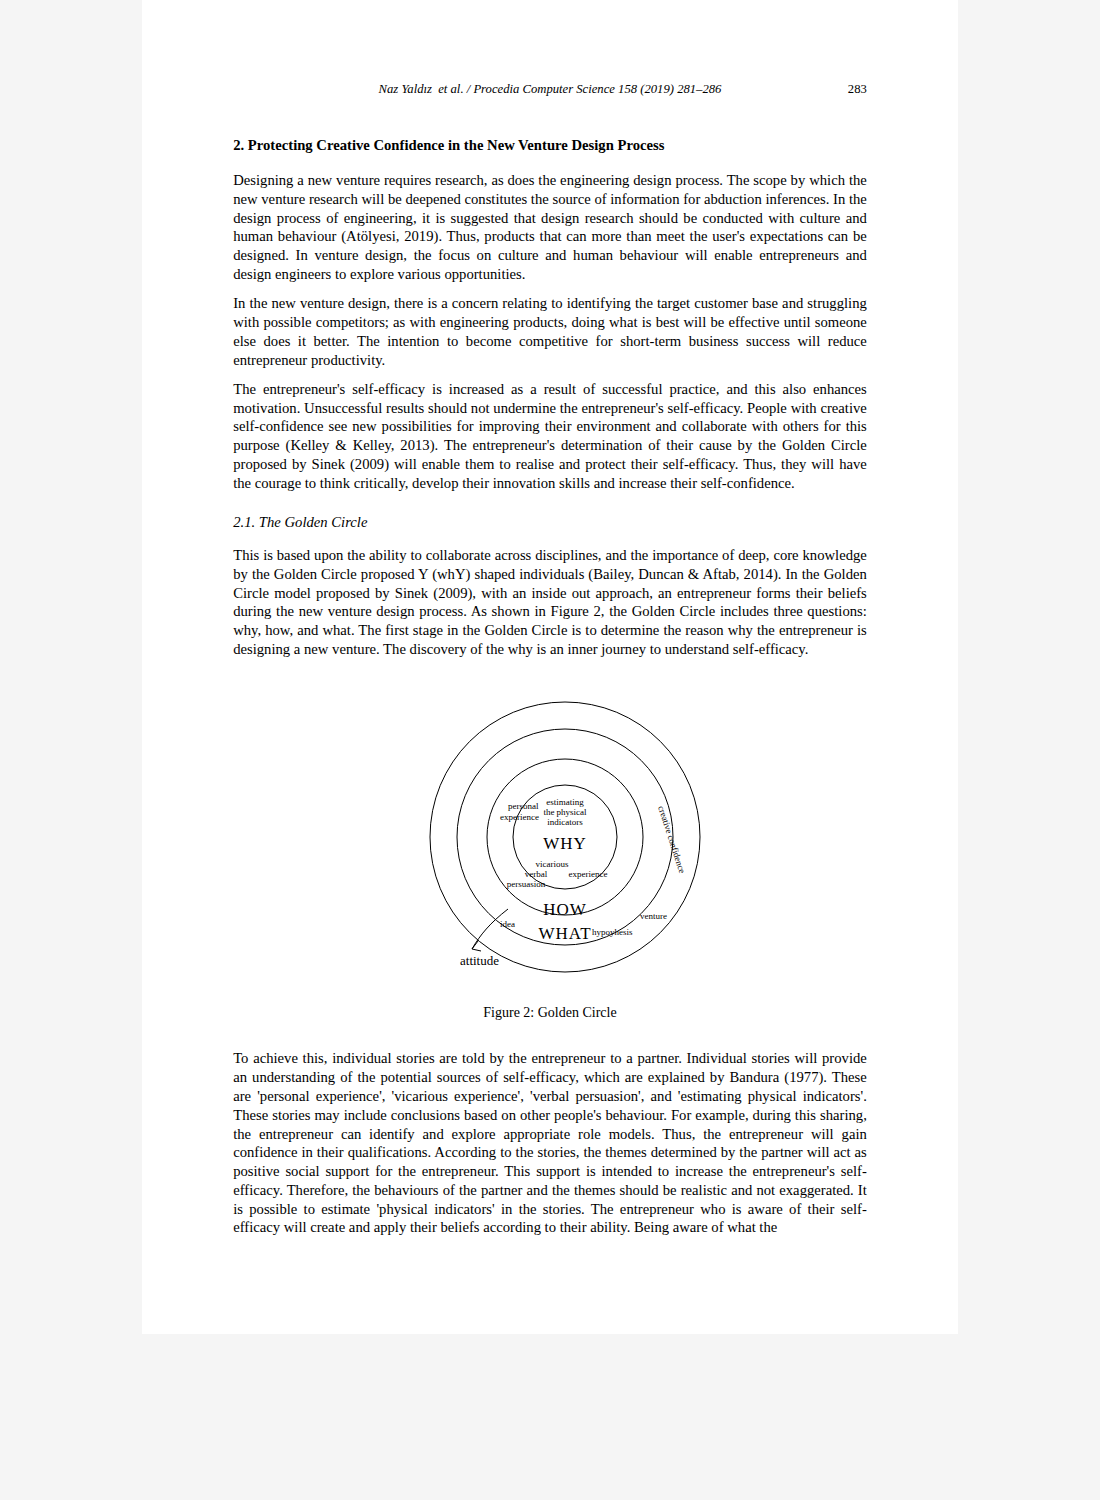Naz Yaldız et al. / Procedia Computer Science 158 (2019) 281–286 283
2. Protecting Creative Confidence in the New Venture Design Process
Designing a new venture requires research, as does the engineering design process. The scope by which the new venture research will be deepened constitutes the source of information for abduction inferences. In the design process of engineering, it is suggested that design research should be conducted with culture and human behaviour (Atölyesi, 2019). Thus, products that can more than meet the user's expectations can be designed. In venture design, the focus on culture and human behaviour will enable entrepreneurs and design engineers to explore various opportunities.
In the new venture design, there is a concern relating to identifying the target customer base and struggling with possible competitors; as with engineering products, doing what is best will be effective until someone else does it better. The intention to become competitive for short-term business success will reduce entrepreneur productivity.
The entrepreneur's self-efficacy is increased as a result of successful practice, and this also enhances motivation. Unsuccessful results should not undermine the entrepreneur's self-efficacy. People with creative self-confidence see new possibilities for improving their environment and collaborate with others for this purpose (Kelley & Kelley, 2013). The entrepreneur's determination of their cause by the Golden Circle proposed by Sinek (2009) will enable them to realise and protect their self-efficacy. Thus, they will have the courage to think critically, develop their innovation skills and increase their self-confidence.
2.1. The Golden Circle
This is based upon the ability to collaborate across disciplines, and the importance of deep, core knowledge by the Golden Circle proposed Y (whY) shaped individuals (Bailey, Duncan & Aftab, 2014). In the Golden Circle model proposed by Sinek (2009), with an inside out approach, an entrepreneur forms their beliefs during the new venture design process. As shown in Figure 2, the Golden Circle includes three questions: why, how, and what. The first stage in the Golden Circle is to determine the reason why the entrepreneur is designing a new venture. The discovery of the why is an inner journey to understand self-efficacy.
estimating the physical indicators personal experience WHY vicarious verbal experience persuasion HOW WHAT idea hypoyhesis venture attitude creative confidence
Figure 2: Golden Circle
To achieve this, individual stories are told by the entrepreneur to a partner. Individual stories will provide an understanding of the potential sources of self-efficacy, which are explained by Bandura (1977). These are 'personal experience', 'vicarious experience', 'verbal persuasion', and 'estimating physical indicators'. These stories may include conclusions based on other people's behaviour. For example, during this sharing, the entrepreneur can identify and explore appropriate role models. Thus, the entrepreneur will gain confidence in their qualifications. According to the stories, the themes determined by the partner will act as positive social support for the entrepreneur. This support is intended to increase the entrepreneur's self-efficacy. Therefore, the behaviours of the partner and the themes should be realistic and not exaggerated. It is possible to estimate 'physical indicators' in the stories. The entrepreneur who is aware of their self-efficacy will create and apply their beliefs according to their ability. Being aware of what the